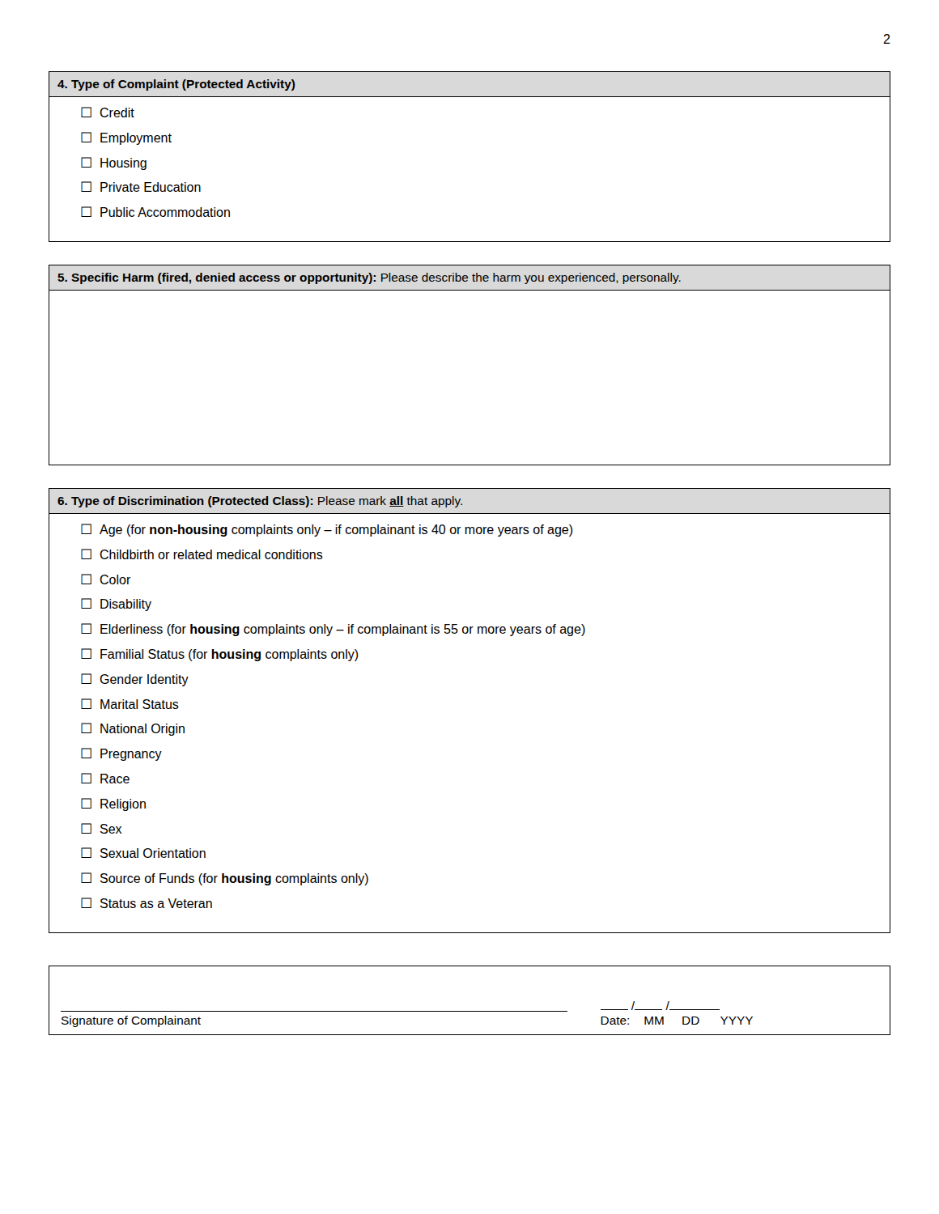2
4. Type of Complaint (Protected Activity)
Credit
Employment
Housing
Private Education
Public Accommodation
5. Specific Harm (fired, denied access or opportunity): Please describe the harm you experienced, personally.
6. Type of Discrimination (Protected Class): Please mark all that apply.
Age (for non-housing complaints only – if complainant is 40 or more years of age)
Childbirth or related medical conditions
Color
Disability
Elderliness (for housing complaints only – if complainant is 55 or more years of age)
Familial Status (for housing complaints only)
Gender Identity
Marital Status
National Origin
Pregnancy
Race
Religion
Sex
Sexual Orientation
Source of Funds (for housing complaints only)
Status as a Veteran
Signature of Complainant
/ /
Date: MM DD YYYY